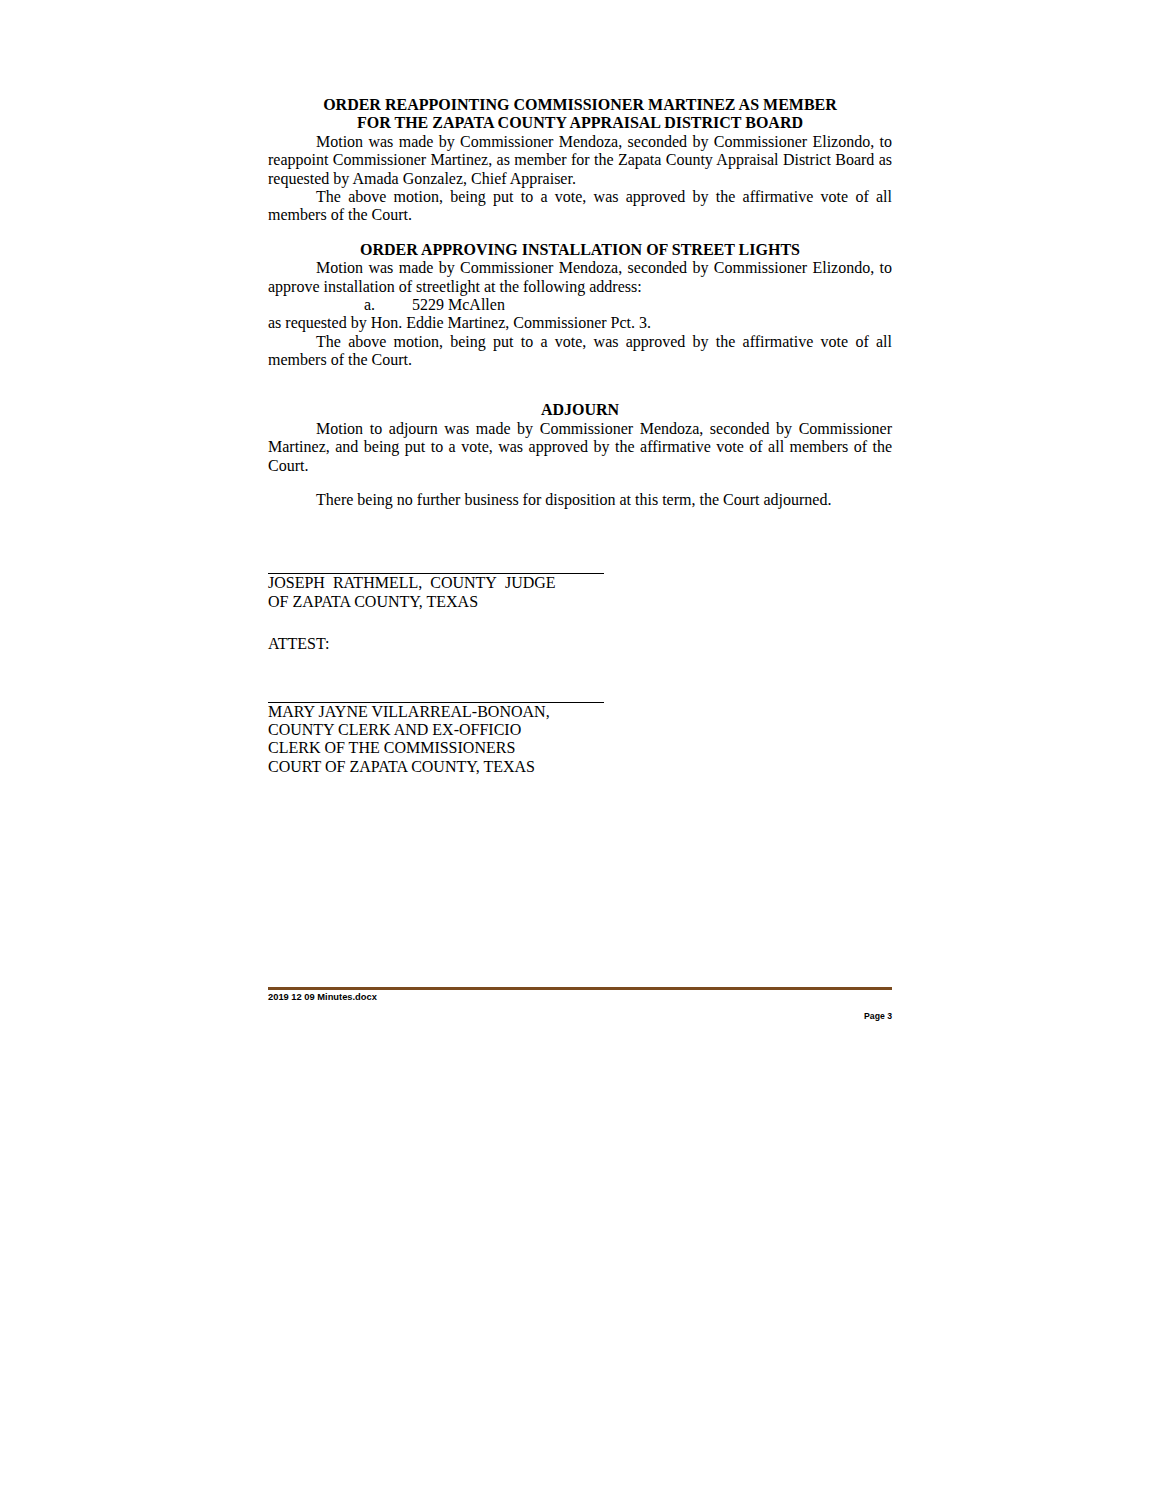Order Reappointing Commissioner Martinez as Member
for the Zapata County Appraisal District Board
Motion was made by Commissioner Mendoza, seconded by Commissioner Elizondo, to reappoint Commissioner Martinez, as member for the Zapata County Appraisal District Board as requested by Amada Gonzalez, Chief Appraiser.
The above motion, being put to a vote, was approved by the affirmative vote of all members of the Court.
Order Approving Installation of Street Lights
Motion was made by Commissioner Mendoza, seconded by Commissioner Elizondo, to approve installation of streetlight at the following address:
a. 5229 McAllen
as requested by Hon. Eddie Martinez, Commissioner Pct. 3.
The above motion, being put to a vote, was approved by the affirmative vote of all members of the Court.
Adjourn
Motion to adjourn was made by Commissioner Mendoza, seconded by Commissioner Martinez, and being put to a vote, was approved by the affirmative vote of all members of the Court.
There being no further business for disposition at this term, the Court adjourned.
JOSEPH RATHMELL, COUNTY JUDGE
OF ZAPATA COUNTY, TEXAS
ATTEST:
MARY JAYNE VILLARREAL-BONOAN,
COUNTY CLERK AND EX-OFFICIO
CLERK OF THE COMMISSIONERS
COURT OF ZAPATA COUNTY, TEXAS
2019 12 09 Minutes.docx
Page 3